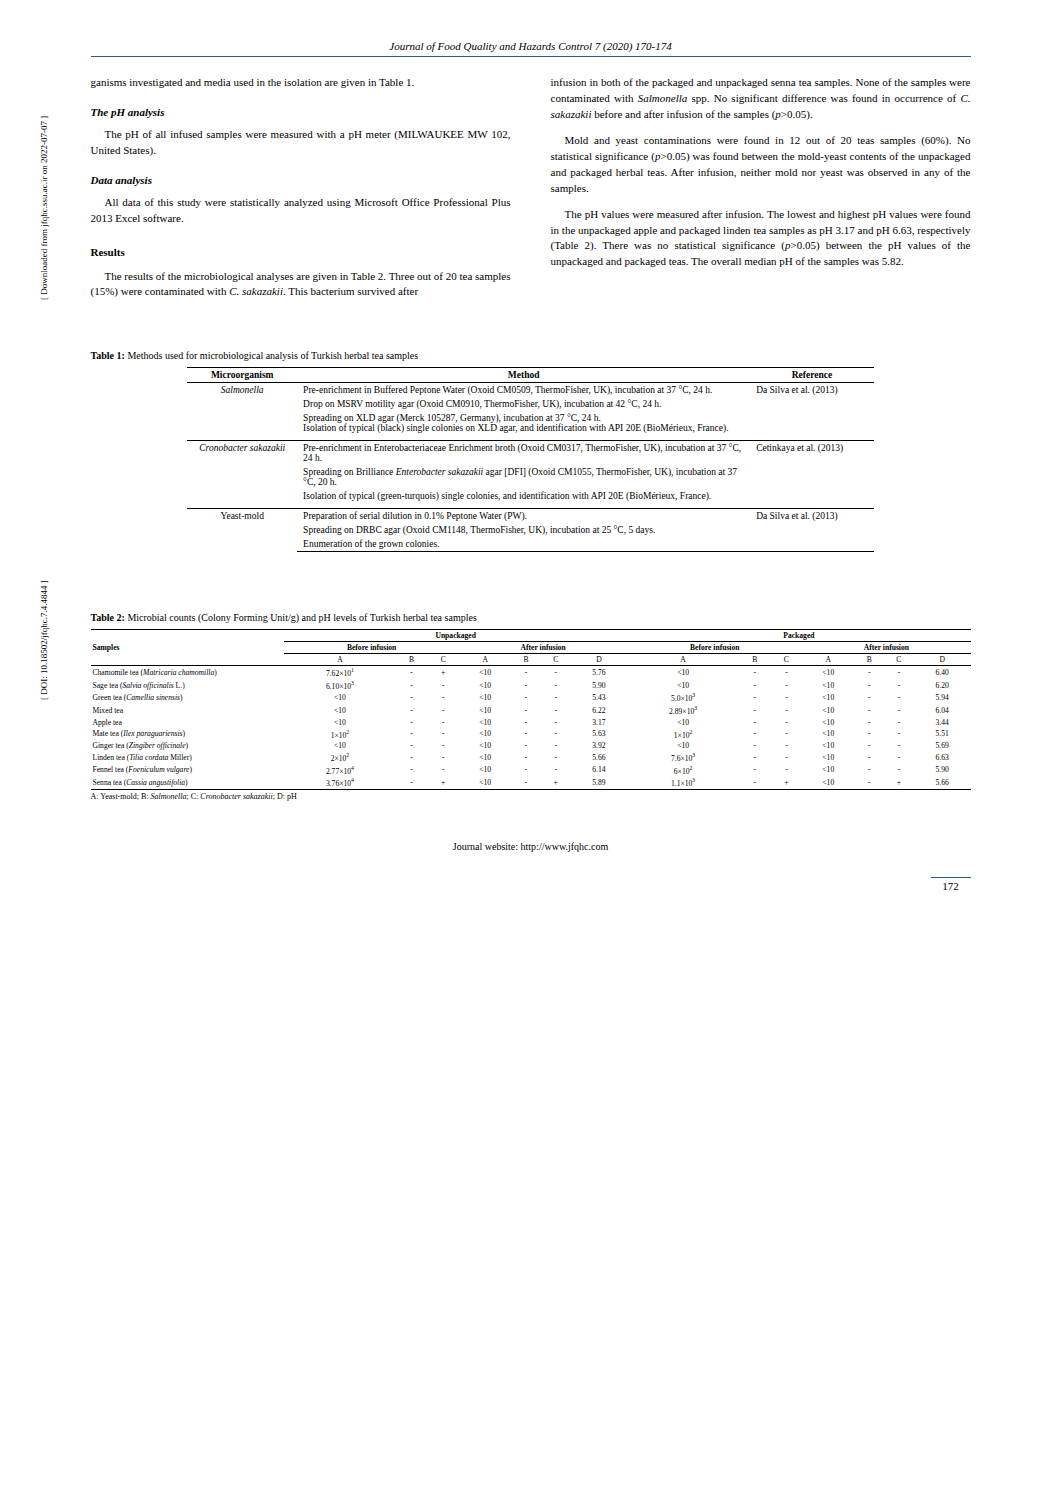Journal of Food Quality and Hazards Control 7 (2020) 170-174
[ Downloaded from jfqhc.ssu.ac.ir on 2022-07-07 ]
[ DOI: 10.18502/jfqhc.7.4.4844 ]
ganisms investigated and media used in the isolation are given in Table 1.
The pH analysis
The pH of all infused samples were measured with a pH meter (MILWAUKEE MW 102, United States).
Data analysis
All data of this study were statistically analyzed using Microsoft Office Professional Plus 2013 Excel software.
Results
The results of the microbiological analyses are given in Table 2. Three out of 20 tea samples (15%) were contaminated with C. sakazakii. This bacterium survived after
infusion in both of the packaged and unpackaged senna tea samples. None of the samples were contaminated with Salmonella spp. No significant difference was found in occurrence of C. sakazakii before and after infusion of the samples (p>0.05).
Mold and yeast contaminations were found in 12 out of 20 teas samples (60%). No statistical significance (p>0.05) was found between the mold-yeast contents of the unpackaged and packaged herbal teas. After infusion, neither mold nor yeast was observed in any of the samples.
The pH values were measured after infusion. The lowest and highest pH values were found in the unpackaged apple and packaged linden tea samples as pH 3.17 and pH 6.63, respectively (Table 2). There was no statistical significance (p>0.05) between the pH values of the unpackaged and packaged teas. The overall median pH of the samples was 5.82.
Table 1: Methods used for microbiological analysis of Turkish herbal tea samples
| Microorganism | Method | Reference |
| --- | --- | --- |
| Salmonella | Pre-enrichment in Buffered Peptone Water (Oxoid CM0509, ThermoFisher, UK), incubation at 37 °C, 24 h. | Da Silva et al. (2013) |
| Drop on MSRV motility agar (Oxoid CM0910, ThermoFisher, UK), incubation at 42 °C, 24 h. | |
| Spreading on XLD agar (Merck 105287, Germany), incubation at 37 °C, 24 h. Isolation of typical (black) single colonies on XLD agar, and identification with API 20E (BioMérieux, France). | |
| Cronobacter sakazakii | Pre-enrichment in Enterobacteriaceae Enrichment broth (Oxoid CM0317, ThermoFisher, UK), incubation at 37 °C, 24 h. | Cetinkaya et al. (2013) |
| Spreading on Brilliance Enterobacter sakazakii agar [DFI] (Oxoid CM1055, ThermoFisher, UK), incubation at 37 °C, 20 h. | |
| Isolation of typical (green-turquois) single colonies, and identification with API 20E (BioMérieux, France). | |
| Yeast-mold | Preparation of serial dilution in 0.1% Peptone Water (PW). | Da Silva et al. (2013) |
| Spreading on DRBC agar (Oxoid CM1148, ThermoFisher, UK), incubation at 25 °C, 5 days. | |
| Enumeration of the grown colonies. | |
Table 2: Microbial counts (Colony Forming Unit/g) and pH levels of Turkish herbal tea samples
| Samples | Unpackaged | Packaged |
| --- | --- | --- |
| Before infusion | After infusion | Before infusion | After infusion |
| A | B | C | A | B | C | D | A | B | C | A | B | C | D |
| Chamomile tea ( Matricaria chamomilla ) | 7.62×10 1 | - | + | <10 | - | - | 5.76 | <10 | - | - | <10 | - | - | 6.40 |
| Sage tea ( Salvia officinalis L.) | 6.10×10 3 | - | - | <10 | - | - | 5.90 | <10 | - | - | <10 | - | - | 6.20 |
| Green tea ( Camellia sinensis ) | <10 | - | - | <10 | - | - | 5.43 | 5.0×10 3 | - | - | <10 | - | - | 5.94 |
| Mixed tea | <10 | - | - | <10 | - | - | 6.22 | 2.89×10 3 | - | - | <10 | - | - | 6.04 |
| Apple tea | <10 | - | - | <10 | - | - | 3.17 | <10 | - | - | <10 | - | - | 3.44 |
| Mate tea ( Ilex paraguariensis ) | 1×10 2 | - | - | <10 | - | - | 5.63 | 1×10 2 | - | - | <10 | - | - | 5.51 |
| Ginger tea ( Zingiber officinale ) | <10 | - | - | <10 | - | - | 3.92 | <10 | - | - | <10 | - | - | 5.69 |
| Linden tea ( Tilia cordata Miller) | 2×10 2 | - | - | <10 | - | - | 5.66 | 7.6×10 3 | - | - | <10 | - | - | 6.63 |
| Fennel tea ( Foeniculum vulgare ) | 2.77×10 4 | - | - | <10 | - | - | 6.14 | 6×10 2 | - | - | <10 | - | - | 5.90 |
| Senna tea ( Cassia angustifolia ) | 3.76×10 4 | - | + | <10 | - | + | 5.89 | 1.1×10 3 | - | + | <10 | - | + | 5.66 |
A: Yeast-mold; B: Salmonella; C: Cronobacter sakazakii; D: pH
Journal website: http://www.jfqhc.com
172